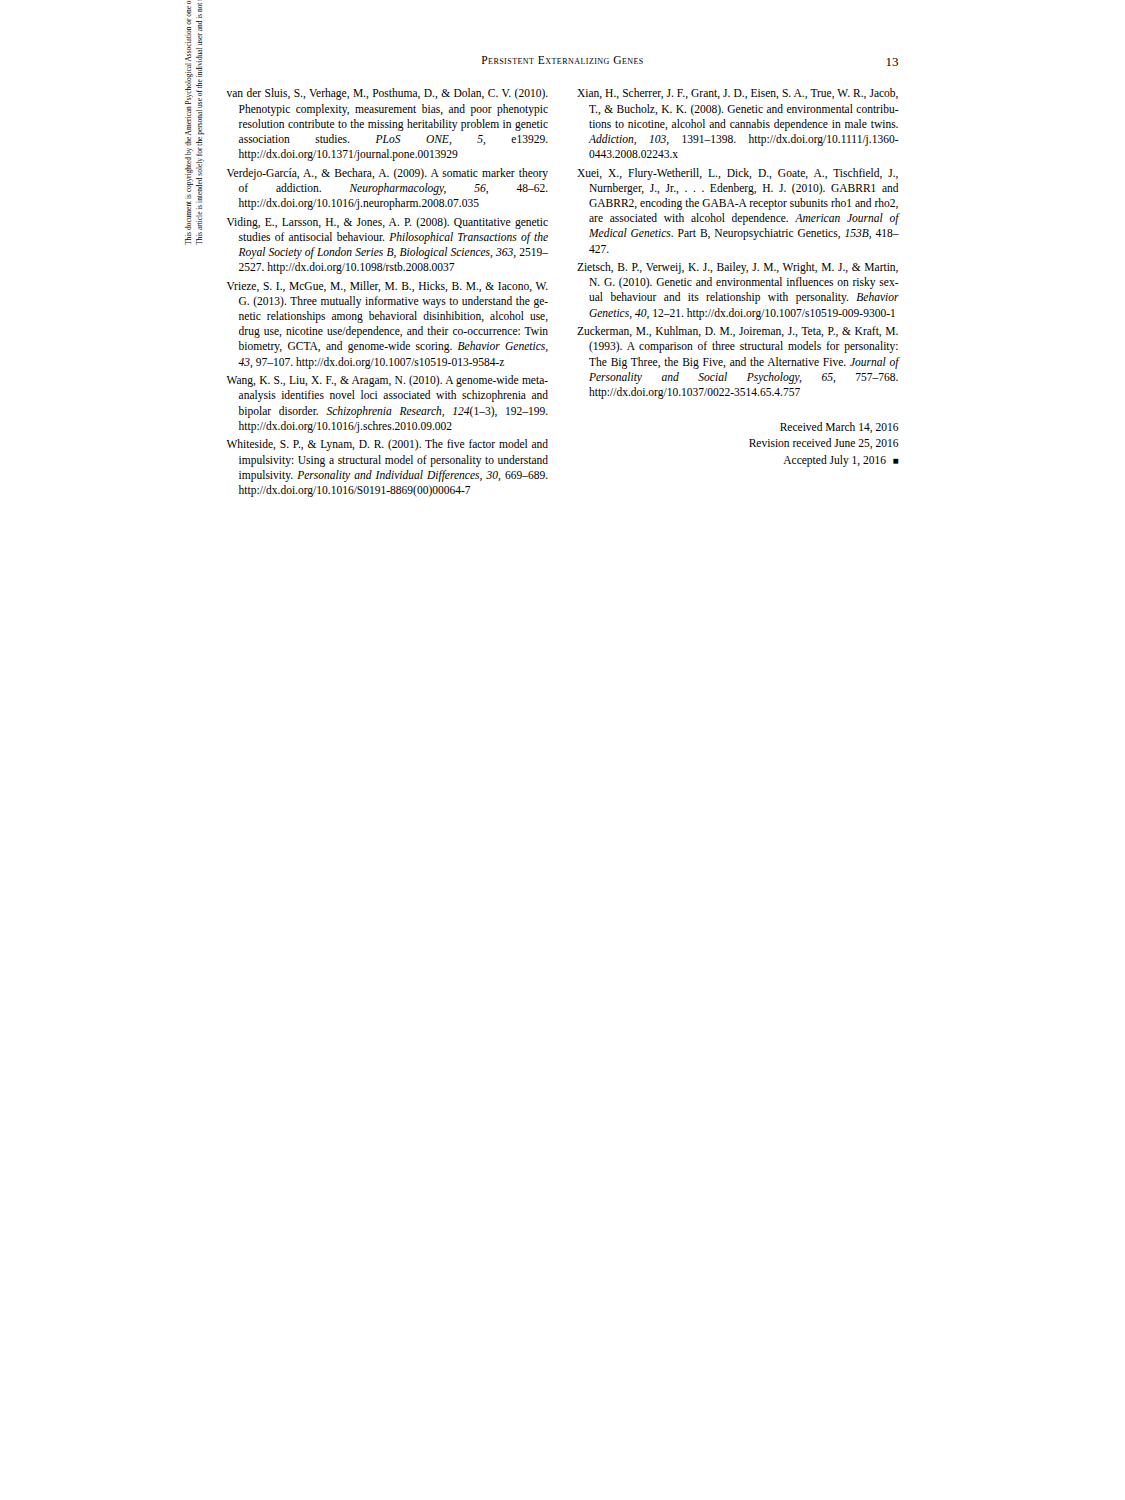This document is copyrighted by the American Psychological Association or one of its allied publishers. This article is intended solely for the personal use of the individual user and is not to be disseminated broadly.
Persistent Externalizing Genes 13
van der Sluis, S., Verhage, M., Posthuma, D., & Dolan, C. V. (2010). Phenotypic complexity, measurement bias, and poor phenotypic resolution contribute to the missing heritability problem in genetic association studies. PLoS ONE, 5, e13929. http://dx.doi.org/10.1371/journal.pone.0013929
Verdejo-García, A., & Bechara, A. (2009). A somatic marker theory of addiction. Neuropharmacology, 56, 48–62. http://dx.doi.org/10.1016/j.neuropharm.2008.07.035
Viding, E., Larsson, H., & Jones, A. P. (2008). Quantitative genetic studies of antisocial behaviour. Philosophical Transactions of the Royal Society of London Series B, Biological Sciences, 363, 2519–2527. http://dx.doi.org/10.1098/rstb.2008.0037
Vrieze, S. I., McGue, M., Miller, M. B., Hicks, B. M., & Iacono, W. G. (2013). Three mutually informative ways to understand the genetic relationships among behavioral disinhibition, alcohol use, drug use, nicotine use/dependence, and their co-occurrence: Twin biometry, GCTA, and genome-wide scoring. Behavior Genetics, 43, 97–107. http://dx.doi.org/10.1007/s10519-013-9584-z
Wang, K. S., Liu, X. F., & Aragam, N. (2010). A genome-wide meta-analysis identifies novel loci associated with schizophrenia and bipolar disorder. Schizophrenia Research, 124(1–3), 192–199. http://dx.doi.org/10.1016/j.schres.2010.09.002
Whiteside, S. P., & Lynam, D. R. (2001). The five factor model and impulsivity: Using a structural model of personality to understand impulsivity. Personality and Individual Differences, 30, 669–689. http://dx.doi.org/10.1016/S0191-8869(00)00064-7
Xian, H., Scherrer, J. F., Grant, J. D., Eisen, S. A., True, W. R., Jacob, T., & Bucholz, K. K. (2008). Genetic and environmental contributions to nicotine, alcohol and cannabis dependence in male twins. Addiction, 103, 1391–1398. http://dx.doi.org/10.1111/j.1360-0443.2008.02243.x
Xuei, X., Flury-Wetherill, L., Dick, D., Goate, A., Tischfield, J., Nurnberger, J., Jr., . . . Edenberg, H. J. (2010). GABRR1 and GABRR2, encoding the GABA-A receptor subunits rho1 and rho2, are associated with alcohol dependence. American Journal of Medical Genetics. Part B, Neuropsychiatric Genetics, 153B, 418–427.
Zietsch, B. P., Verweij, K. J., Bailey, J. M., Wright, M. J., & Martin, N. G. (2010). Genetic and environmental influences on risky sexual behaviour and its relationship with personality. Behavior Genetics, 40, 12–21. http://dx.doi.org/10.1007/s10519-009-9300-1
Zuckerman, M., Kuhlman, D. M., Joireman, J., Teta, P., & Kraft, M. (1993). A comparison of three structural models for personality: The Big Three, the Big Five, and the Alternative Five. Journal of Personality and Social Psychology, 65, 757–768. http://dx.doi.org/10.1037/0022-3514.65.4.757
Received March 14, 2016
Revision received June 25, 2016
Accepted July 1, 2016 ■